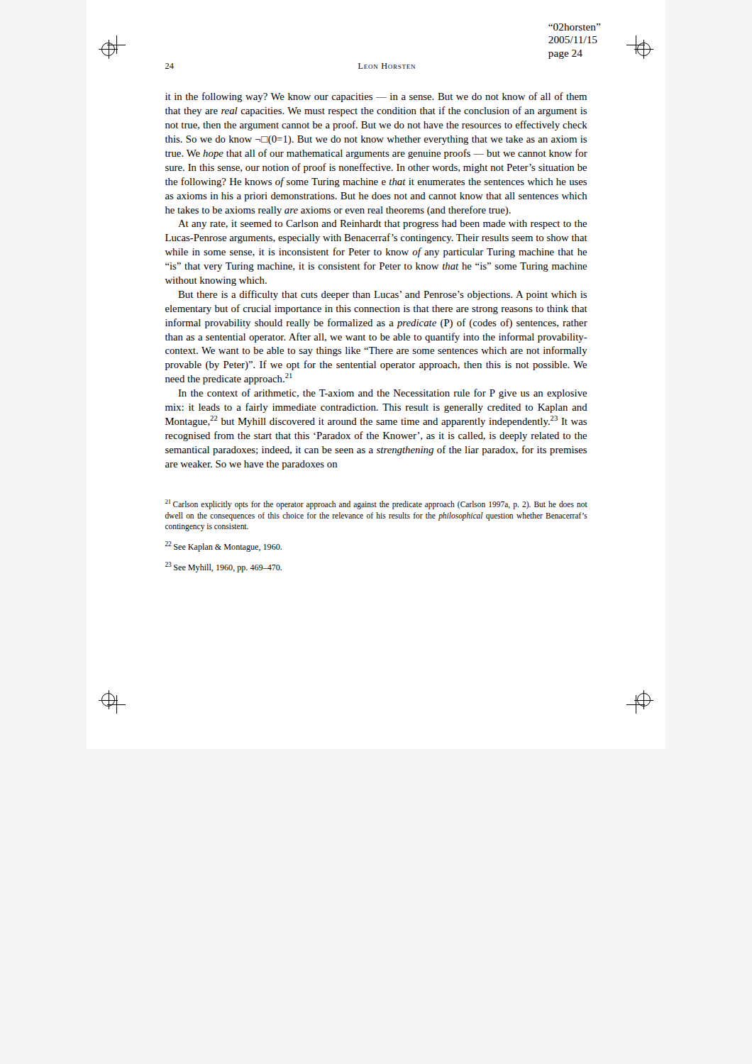“02horsten”
2005/11/15
page 24
24 Leon Horsten
it in the following way? We know our capacities — in a sense. But we do not know of all of them that they are real capacities. We must respect the condition that if the conclusion of an argument is not true, then the argument cannot be a proof. But we do not have the resources to effectively check this. So we do know ¬□(0=1). But we do not know whether everything that we take as an axiom is true. We hope that all of our mathematical arguments are genuine proofs — but we cannot know for sure. In this sense, our notion of proof is noneffective. In other words, might not Peter’s situation be the following? He knows of some Turing machine e that it enumerates the sen­tences which he uses as axioms in his a priori demonstrations. But he does not and cannot know that all sentences which he takes to be axioms really are axioms or even real theorems (and therefore true).
At any rate, it seemed to Carlson and Reinhardt that progress had been made with respect to the Lucas-Penrose arguments, especially with Benac­erraf’s contingency. Their results seem to show that while in some sense, it is inconsistent for Peter to know of any particular Turing machine that he “is” that very Turing machine, it is consistent for Peter to know that he “is” some Turing machine without knowing which.
But there is a difficulty that cuts deeper than Lucas’ and Penrose’s objec­tions. A point which is elementary but of crucial importance in this connec­tion is that there are strong reasons to think that informal provability should really be formalized as a predicate (P) of (codes of) sentences, rather than as a sentential operator. After all, we want to be able to quantify into the informal provability-context. We want to be able to say things like “There are some sentences which are not informally provable (by Peter)”. If we opt for the sentential operator approach, then this is not possible. We need the predicate approach.21
In the context of arithmetic, the T-axiom and the Necessitation rule for P give us an explosive mix: it leads to a fairly immediate contradiction. This result is generally credited to Kaplan and Montague,22 but Myhill discovered it around the same time and apparently independently.23 It was recognised from the start that this ‘Paradox of the Knower’, as it is called, is deeply related to the semantical paradoxes; indeed, it can be seen as a strengthening of the liar paradox, for its premises are weaker. So we have the paradoxes on
21 Carlson explicitly opts for the operator approach and against the predicate approach (Carlson 1997a, p. 2). But he does not dwell on the consequences of this choice for the relevance of his results for the philosophical question whether Benacerraf’s contingency is consistent.
22 See Kaplan & Montague, 1960.
23 See Myhill, 1960, pp. 469–470.